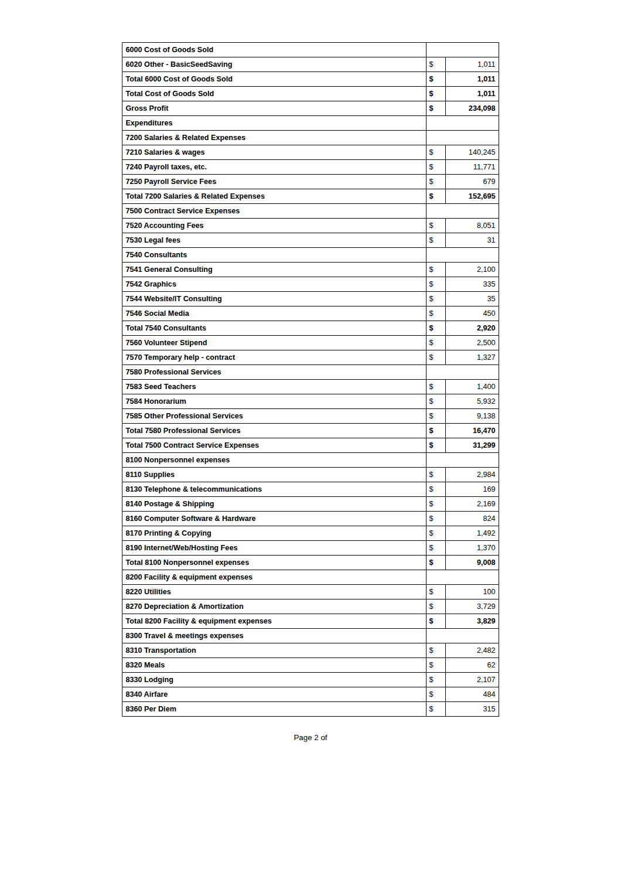| 6000 Cost of Goods Sold | |
| 6020 Other - BasicSeedSaving | $ | 1,011 |
| Total 6000 Cost of Goods Sold | $ | 1,011 |
| Total Cost of Goods Sold | $ | 1,011 |
| Gross Profit | $ | 234,098 |
| Expenditures | |
| 7200 Salaries & Related Expenses | |
| 7210 Salaries & wages | $ | 140,245 |
| 7240 Payroll taxes, etc. | $ | 11,771 |
| 7250 Payroll Service Fees | $ | 679 |
| Total 7200 Salaries & Related Expenses | $ | 152,695 |
| 7500 Contract Service Expenses | |
| 7520 Accounting Fees | $ | 8,051 |
| 7530 Legal fees | $ | 31 |
| 7540 Consultants | |
| 7541 General Consulting | $ | 2,100 |
| 7542 Graphics | $ | 335 |
| 7544 Website/IT Consulting | $ | 35 |
| 7546 Social Media | $ | 450 |
| Total 7540 Consultants | $ | 2,920 |
| 7560 Volunteer Stipend | $ | 2,500 |
| 7570 Temporary help - contract | $ | 1,327 |
| 7580 Professional Services | |
| 7583 Seed Teachers | $ | 1,400 |
| 7584 Honorarium | $ | 5,932 |
| 7585 Other Professional Services | $ | 9,138 |
| Total 7580 Professional Services | $ | 16,470 |
| Total 7500 Contract Service Expenses | $ | 31,299 |
| 8100 Nonpersonnel expenses | |
| 8110 Supplies | $ | 2,984 |
| 8130 Telephone & telecommunications | $ | 169 |
| 8140 Postage & Shipping | $ | 2,169 |
| 8160 Computer Software & Hardware | $ | 824 |
| 8170 Printing & Copying | $ | 1,492 |
| 8190 Internet/Web/Hosting Fees | $ | 1,370 |
| Total 8100 Nonpersonnel expenses | $ | 9,008 |
| 8200 Facility & equipment expenses | |
| 8220 Utilities | $ | 100 |
| 8270 Depreciation & Amortization | $ | 3,729 |
| Total 8200 Facility & equipment expenses | $ | 3,829 |
| 8300 Travel & meetings expenses | |
| 8310 Transportation | $ | 2,482 |
| 8320 Meals | $ | 62 |
| 8330 Lodging | $ | 2,107 |
| 8340 Airfare | $ | 484 |
| 8360 Per Diem | $ | 315 |
Page 2 of